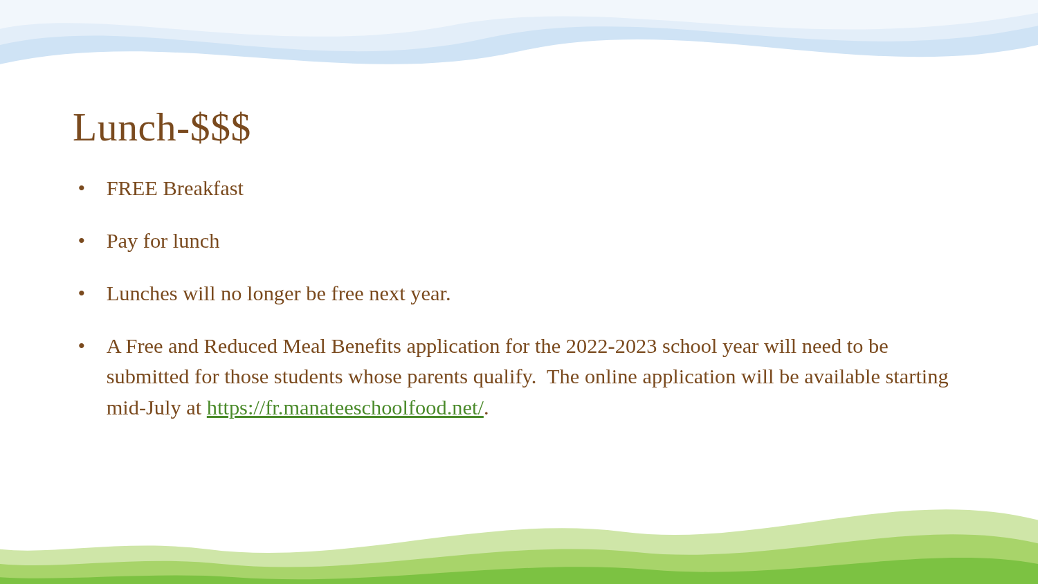Lunch-$$$
FREE Breakfast
Pay for lunch
Lunches will no longer be free next year.
A Free and Reduced Meal Benefits application for the 2022-2023 school year will need to be submitted for those students whose parents qualify. The online application will be available starting mid-July at https://fr.manateeschoolfood.net/.